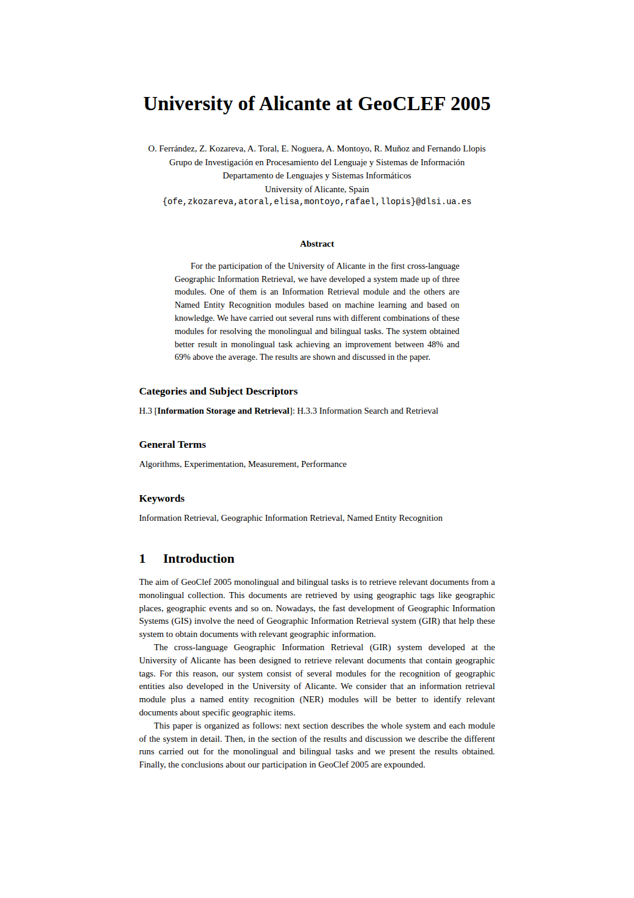University of Alicante at GeoCLEF 2005
O. Ferrández, Z. Kozareva, A. Toral, E. Noguera, A. Montoyo, R. Muñoz and Fernando Llopis Grupo de Investigación en Procesamiento del Lenguaje y Sistemas de Información Departamento de Lenguajes y Sistemas Informáticos University of Alicante, Spain {ofe,zkozareva,atoral,elisa,montoyo,rafael,llopis}@dlsi.ua.es
Abstract
For the participation of the University of Alicante in the first cross-language Geographic Information Retrieval, we have developed a system made up of three modules. One of them is an Information Retrieval module and the others are Named Entity Recognition modules based on machine learning and based on knowledge. We have carried out several runs with different combinations of these modules for resolving the monolingual and bilingual tasks. The system obtained better result in monolingual task achieving an improvement between 48% and 69% above the average. The results are shown and discussed in the paper.
Categories and Subject Descriptors
H.3 [Information Storage and Retrieval]: H.3.3 Information Search and Retrieval
General Terms
Algorithms, Experimentation, Measurement, Performance
Keywords
Information Retrieval, Geographic Information Retrieval, Named Entity Recognition
1 Introduction
The aim of GeoClef 2005 monolingual and bilingual tasks is to retrieve relevant documents from a monolingual collection. This documents are retrieved by using geographic tags like geographic places, geographic events and so on. Nowadays, the fast development of Geographic Information Systems (GIS) involve the need of Geographic Information Retrieval system (GIR) that help these system to obtain documents with relevant geographic information.
The cross-language Geographic Information Retrieval (GIR) system developed at the University of Alicante has been designed to retrieve relevant documents that contain geographic tags. For this reason, our system consist of several modules for the recognition of geographic entities also developed in the University of Alicante. We consider that an information retrieval module plus a named entity recognition (NER) modules will be better to identify relevant documents about specific geographic items.
This paper is organized as follows: next section describes the whole system and each module of the system in detail. Then, in the section of the results and discussion we describe the different runs carried out for the monolingual and bilingual tasks and we present the results obtained. Finally, the conclusions about our participation in GeoClef 2005 are expounded.